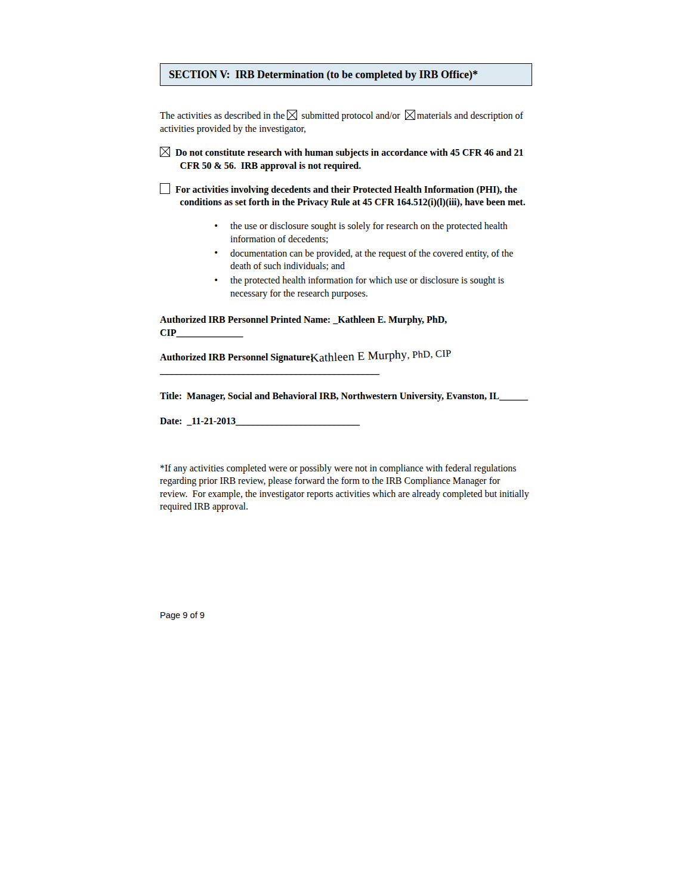SECTION V: IRB Determination (to be completed by IRB Office)*
The activities as described in the submitted protocol and/or materials and description of activities provided by the investigator,
Do not constitute research with human subjects in accordance with 45 CFR 46 and 21 CFR 50 & 56. IRB approval is not required.
For activities involving decedents and their Protected Health Information (PHI), the conditions as set forth in the Privacy Rule at 45 CFR 164.512(i)(l)(iii), have been met.
the use or disclosure sought is solely for research on the protected health information of decedents;
documentation can be provided, at the request of the covered entity, of the death of such individuals; and
the protected health information for which use or disclosure is sought is necessary for the research purposes.
Authorized IRB Personnel Printed Name: _Kathleen E. Murphy, PhD, CIP______________
Authorized IRB Personnel Signature: ______________________________________________
Kathleen E Murphy, PhD, CIP
Title: Manager, Social and Behavioral IRB, Northwestern University, Evanston, IL______
Date: _11-21-2013__________________________
*If any activities completed were or possibly were not in compliance with federal regulations regarding prior IRB review, please forward the form to the IRB Compliance Manager for review. For example, the investigator reports activities which are already completed but initially required IRB approval.
Page 9 of 9